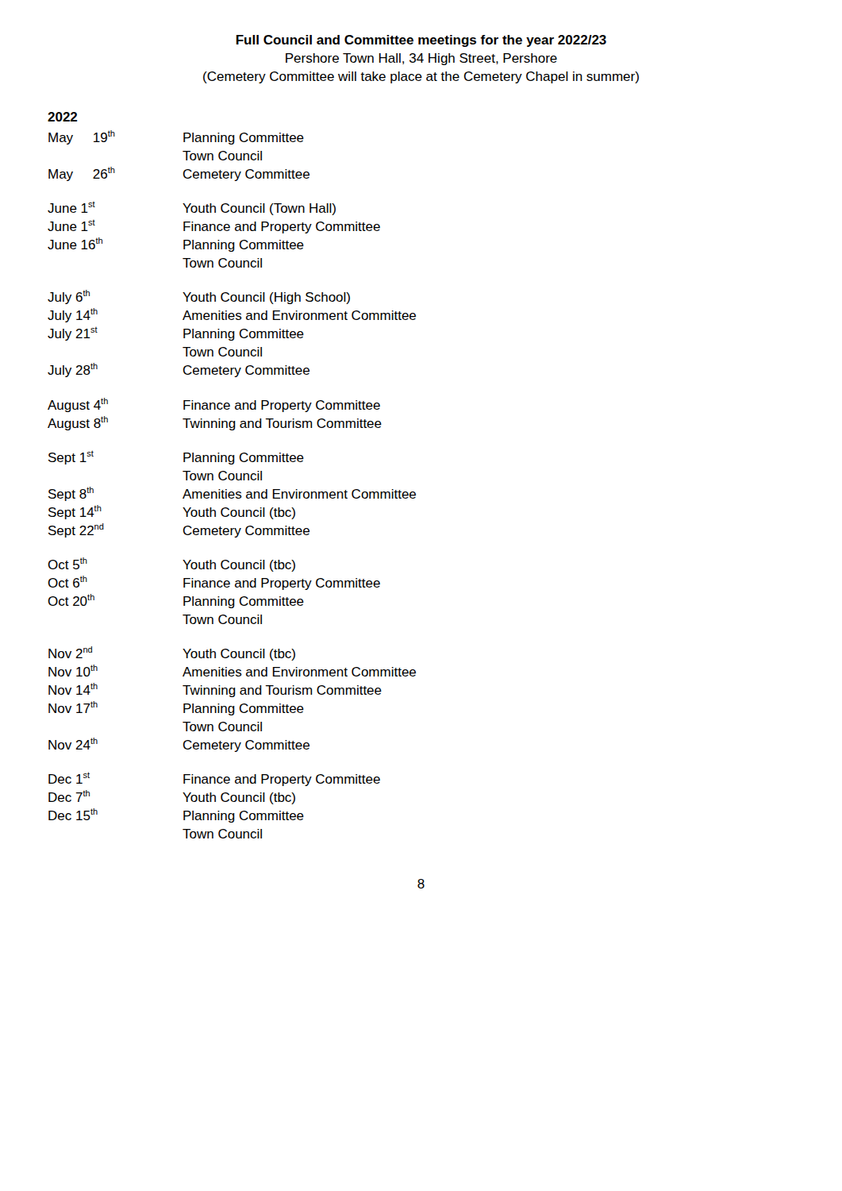Full Council and Committee meetings for the year 2022/23
Pershore Town Hall, 34 High Street, Pershore
(Cemetery Committee will take place at the Cemetery Chapel in summer)
2022
| May 19 th | Planning Committee |
| | Town Council |
| May 26 th | Cemetery Committee |
| June 1 st | Youth Council (Town Hall) |
| June 1 st | Finance and Property Committee |
| June 16 th | Planning Committee |
| | Town Council |
| July 6 th | Youth Council (High School) |
| July 14 th | Amenities and Environment Committee |
| July 21 st | Planning Committee |
| | Town Council |
| July 28 th | Cemetery Committee |
| August 4 th | Finance and Property Committee |
| August 8 th | Twinning and Tourism Committee |
| Sept 1 st | Planning Committee |
| | Town Council |
| Sept 8 th | Amenities and Environment Committee |
| Sept 14 th | Youth Council (tbc) |
| Sept 22 nd | Cemetery Committee |
| Oct 5 th | Youth Council (tbc) |
| Oct 6 th | Finance and Property Committee |
| Oct 20 th | Planning Committee |
| | Town Council |
| Nov 2 nd | Youth Council (tbc) |
| Nov 10 th | Amenities and Environment Committee |
| Nov 14 th | Twinning and Tourism Committee |
| Nov 17 th | Planning Committee |
| | Town Council |
| Nov 24 th | Cemetery Committee |
| Dec 1 st | Finance and Property Committee |
| Dec 7 th | Youth Council (tbc) |
| Dec 15 th | Planning Committee |
| | Town Council |
8